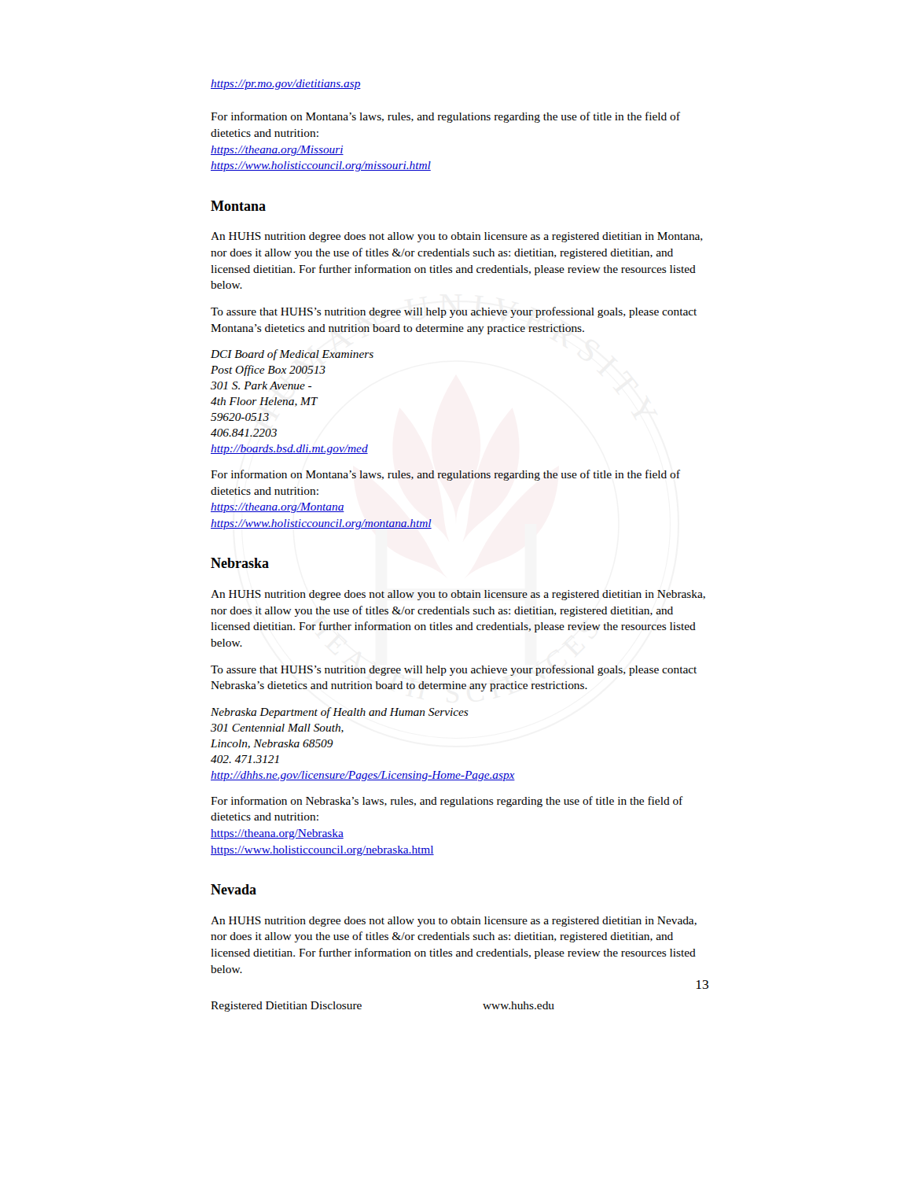HUMAN UNIVERSITY HEALTH SCIENCES
https://pr.mo.gov/dietitians.asp
For information on Montana’s laws, rules, and regulations regarding the use of title in the field of dietetics and nutrition:
https://theana.org/Missouri
https://www.holisticcouncil.org/missouri.html
Montana
An HUHS nutrition degree does not allow you to obtain licensure as a registered dietitian in Montana, nor does it allow you the use of titles &/or credentials such as: dietitian, registered dietitian, and licensed dietitian. For further information on titles and credentials, please review the resources listed below.
To assure that HUHS’s nutrition degree will help you achieve your professional goals, please contact Montana’s dietetics and nutrition board to determine any practice restrictions.
DCI Board of Medical Examiners
Post Office Box 200513
301 S. Park Avenue -
4th Floor Helena, MT
59620-0513
406.841.2203
http://boards.bsd.dli.mt.gov/med
For information on Montana’s laws, rules, and regulations regarding the use of title in the field of dietetics and nutrition:
https://theana.org/Montana
https://www.holisticcouncil.org/montana.html
Nebraska
An HUHS nutrition degree does not allow you to obtain licensure as a registered dietitian in Nebraska, nor does it allow you the use of titles &/or credentials such as: dietitian, registered dietitian, and licensed dietitian. For further information on titles and credentials, please review the resources listed below.
To assure that HUHS’s nutrition degree will help you achieve your professional goals, please contact Nebraska’s dietetics and nutrition board to determine any practice restrictions.
Nebraska Department of Health and Human Services
301 Centennial Mall South,
Lincoln, Nebraska 68509
402. 471.3121
http://dhhs.ne.gov/licensure/Pages/Licensing-Home-Page.aspx
For information on Nebraska’s laws, rules, and regulations regarding the use of title in the field of dietetics and nutrition:
https://theana.org/Nebraska
https://www.holisticcouncil.org/nebraska.html
Nevada
An HUHS nutrition degree does not allow you to obtain licensure as a registered dietitian in Nevada, nor does it allow you the use of titles &/or credentials such as: dietitian, registered dietitian, and licensed dietitian. For further information on titles and credentials, please review the resources listed below.
13
Registered Dietitian Disclosure www.huhs.edu